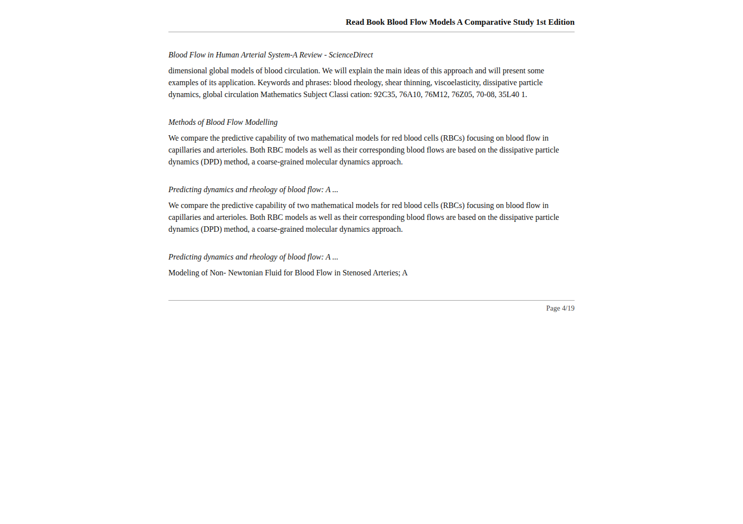Read Book Blood Flow Models A Comparative Study 1st Edition
Blood Flow in Human Arterial System-A Review - ScienceDirect
dimensional global models of blood circulation. We will explain the main ideas of this approach and will present some examples of its application. Keywords and phrases: blood rheology, shear thinning, viscoelasticity, dissipative particle dynamics, global circulation Mathematics Subject Classi cation: 92C35, 76A10, 76M12, 76Z05, 70-08, 35L40 1.
Methods of Blood Flow Modelling
We compare the predictive capability of two mathematical models for red blood cells (RBCs) focusing on blood flow in capillaries and arterioles. Both RBC models as well as their corresponding blood flows are based on the dissipative particle dynamics (DPD) method, a coarse-grained molecular dynamics approach.
Predicting dynamics and rheology of blood flow: A ...
We compare the predictive capability of two mathematical models for red blood cells (RBCs) focusing on blood flow in capillaries and arterioles. Both RBC models as well as their corresponding blood flows are based on the dissipative particle dynamics (DPD) method, a coarse-grained molecular dynamics approach.
Predicting dynamics and rheology of blood flow: A ...
Modeling of Non- Newtonian Fluid for Blood Flow in Stenosed Arteries; A
Page 4/19